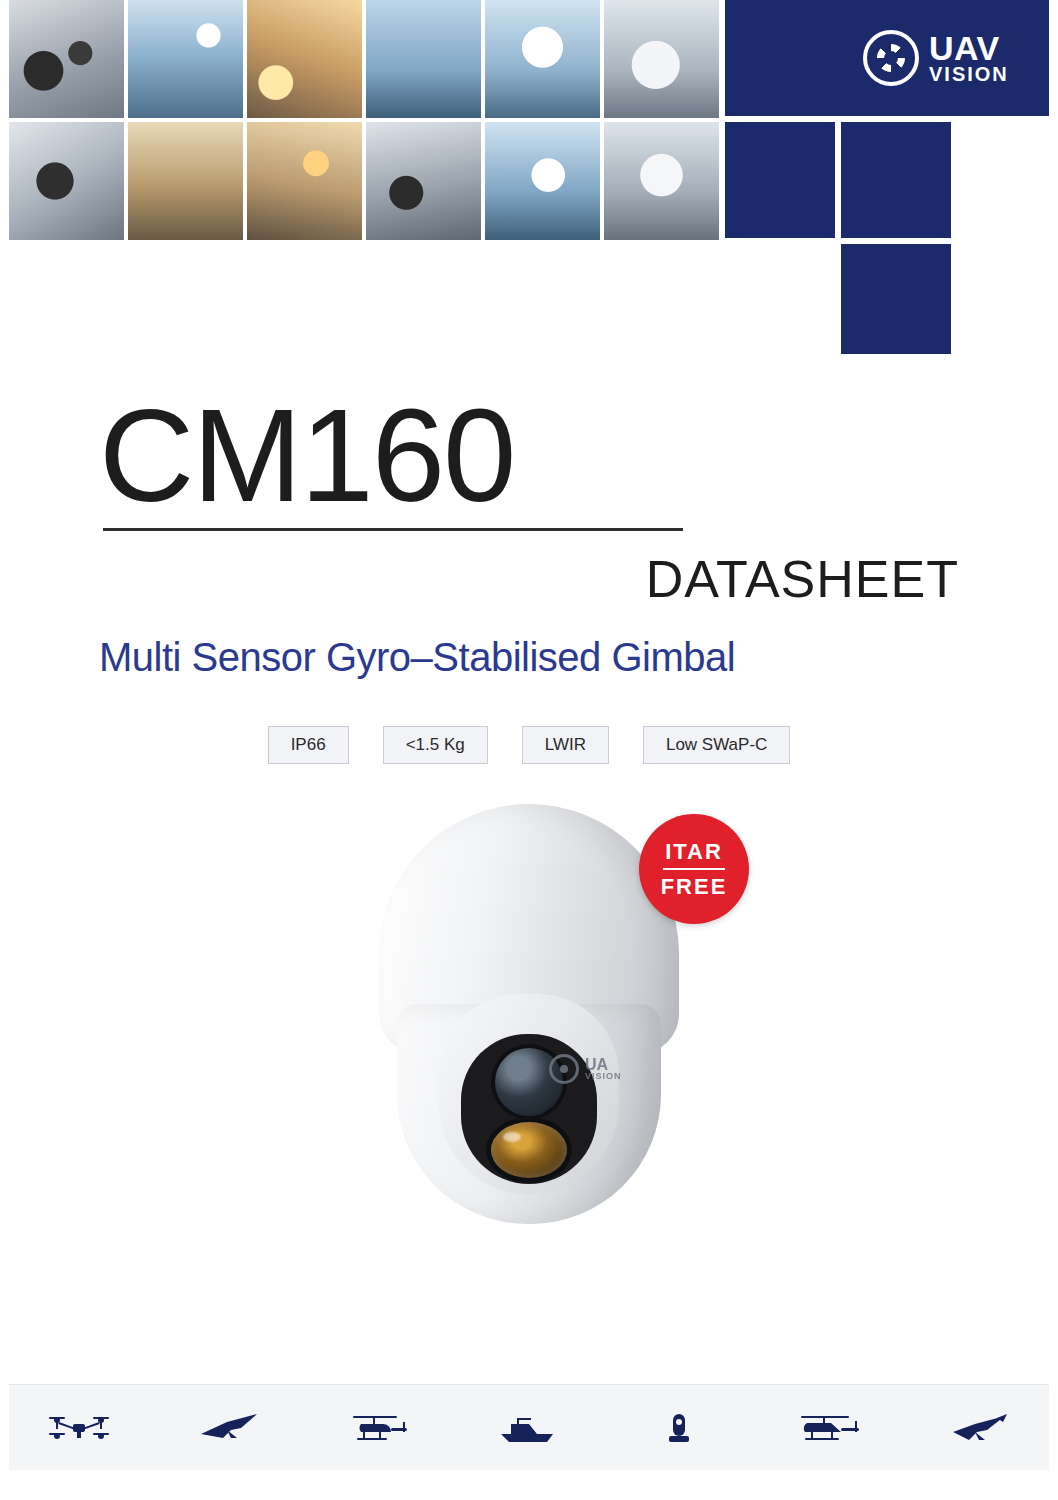UAV VISION
CM160
DATASHEET
Multi Sensor Gyro–Stabilised Gimbal
IP66
<1.5 Kg
LWIR
Low SWaP-C
UAVISION
ITAR FREE